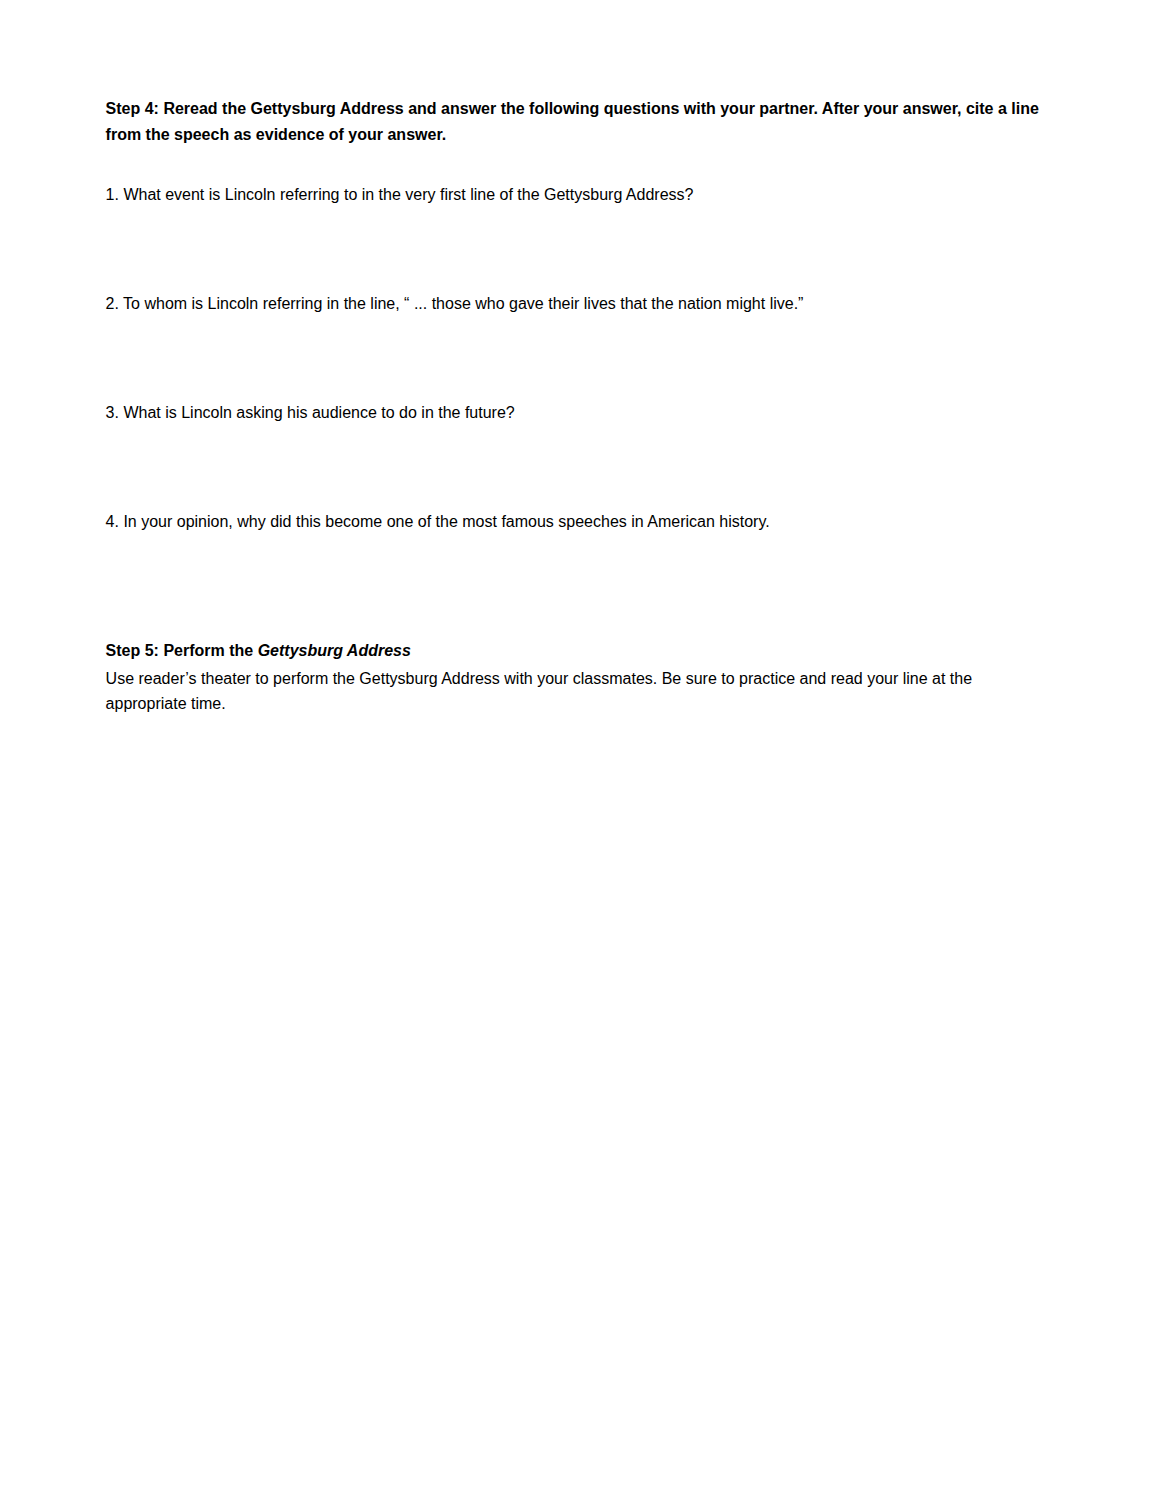Step 4: Reread the Gettysburg Address and answer the following questions with your partner. After your answer, cite a line from the speech as evidence of your answer.
1. What event is Lincoln referring to in the very first line of the Gettysburg Address?
2. To whom is Lincoln referring in the line, “ ... those who gave their lives that the nation might live.”
3. What is Lincoln asking his audience to do in the future?
4. In your opinion, why did this become one of the most famous speeches in American history.
Step 5: Perform the Gettysburg Address
Use reader’s theater to perform the Gettysburg Address with your classmates. Be sure to practice and read your line at the appropriate time.